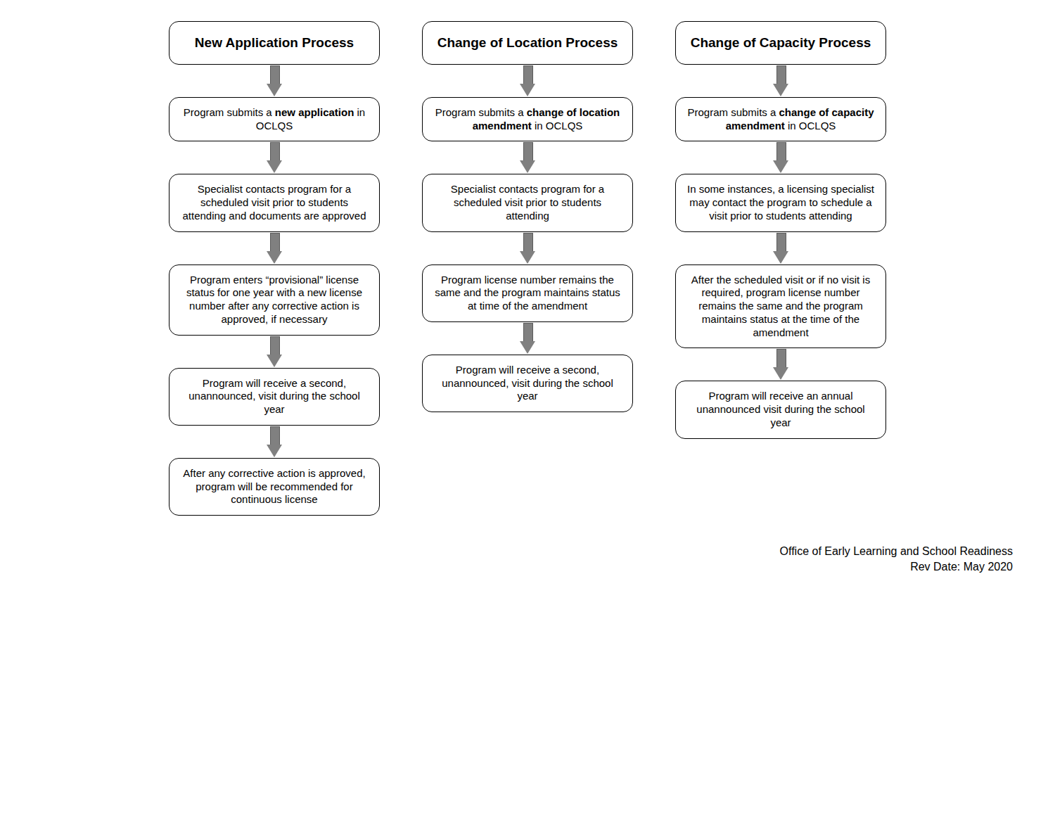New Application Process
Program submits a new application in OCLQS
Specialist contacts program for a scheduled visit prior to students attending and documents are approved
Program enters “provisional” license status for one year with a new license number after any corrective action is approved, if necessary
Program will receive a second, unannounced, visit during the school year
After any corrective action is approved, program will be recommended for continuous license
Change of Location Process
Program submits a change of location amendment in OCLQS
Specialist contacts program for a scheduled visit prior to students attending
Program license number remains the same and the program maintains status at time of the amendment
Program will receive a second, unannounced, visit during the school year
Change of Capacity Process
Program submits a change of capacity amendment in OCLQS
In some instances, a licensing specialist may contact the program to schedule a visit prior to students attending
After the scheduled visit or if no visit is required, program license number remains the same and the program maintains status at the time of the amendment
Program will receive an annual unannounced visit during the school year
Office of Early Learning and School Readiness
Rev Date: May 2020